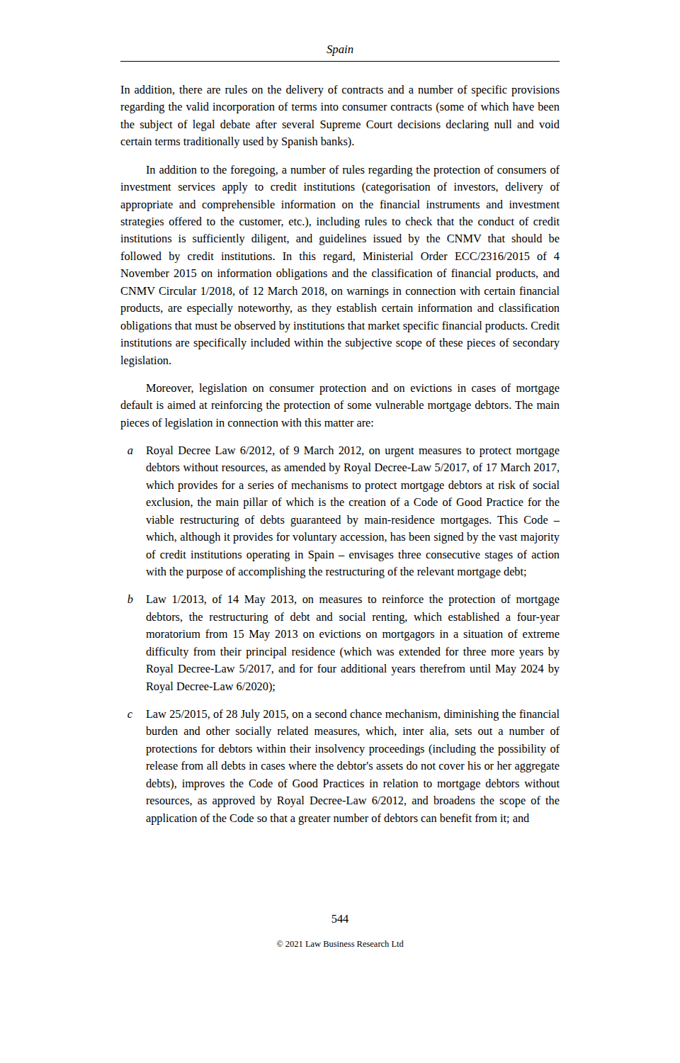Spain
In addition, there are rules on the delivery of contracts and a number of specific provisions regarding the valid incorporation of terms into consumer contracts (some of which have been the subject of legal debate after several Supreme Court decisions declaring null and void certain terms traditionally used by Spanish banks).
In addition to the foregoing, a number of rules regarding the protection of consumers of investment services apply to credit institutions (categorisation of investors, delivery of appropriate and comprehensible information on the financial instruments and investment strategies offered to the customer, etc.), including rules to check that the conduct of credit institutions is sufficiently diligent, and guidelines issued by the CNMV that should be followed by credit institutions. In this regard, Ministerial Order ECC/2316/2015 of 4 November 2015 on information obligations and the classification of financial products, and CNMV Circular 1/2018, of 12 March 2018, on warnings in connection with certain financial products, are especially noteworthy, as they establish certain information and classification obligations that must be observed by institutions that market specific financial products. Credit institutions are specifically included within the subjective scope of these pieces of secondary legislation.
Moreover, legislation on consumer protection and on evictions in cases of mortgage default is aimed at reinforcing the protection of some vulnerable mortgage debtors. The main pieces of legislation in connection with this matter are:
a Royal Decree Law 6/2012, of 9 March 2012, on urgent measures to protect mortgage debtors without resources, as amended by Royal Decree-Law 5/2017, of 17 March 2017, which provides for a series of mechanisms to protect mortgage debtors at risk of social exclusion, the main pillar of which is the creation of a Code of Good Practice for the viable restructuring of debts guaranteed by main-residence mortgages. This Code – which, although it provides for voluntary accession, has been signed by the vast majority of credit institutions operating in Spain – envisages three consecutive stages of action with the purpose of accomplishing the restructuring of the relevant mortgage debt;
b Law 1/2013, of 14 May 2013, on measures to reinforce the protection of mortgage debtors, the restructuring of debt and social renting, which established a four-year moratorium from 15 May 2013 on evictions on mortgagors in a situation of extreme difficulty from their principal residence (which was extended for three more years by Royal Decree-Law 5/2017, and for four additional years therefrom until May 2024 by Royal Decree-Law 6/2020);
c Law 25/2015, of 28 July 2015, on a second chance mechanism, diminishing the financial burden and other socially related measures, which, inter alia, sets out a number of protections for debtors within their insolvency proceedings (including the possibility of release from all debts in cases where the debtor's assets do not cover his or her aggregate debts), improves the Code of Good Practices in relation to mortgage debtors without resources, as approved by Royal Decree-Law 6/2012, and broadens the scope of the application of the Code so that a greater number of debtors can benefit from it; and
544
© 2021 Law Business Research Ltd